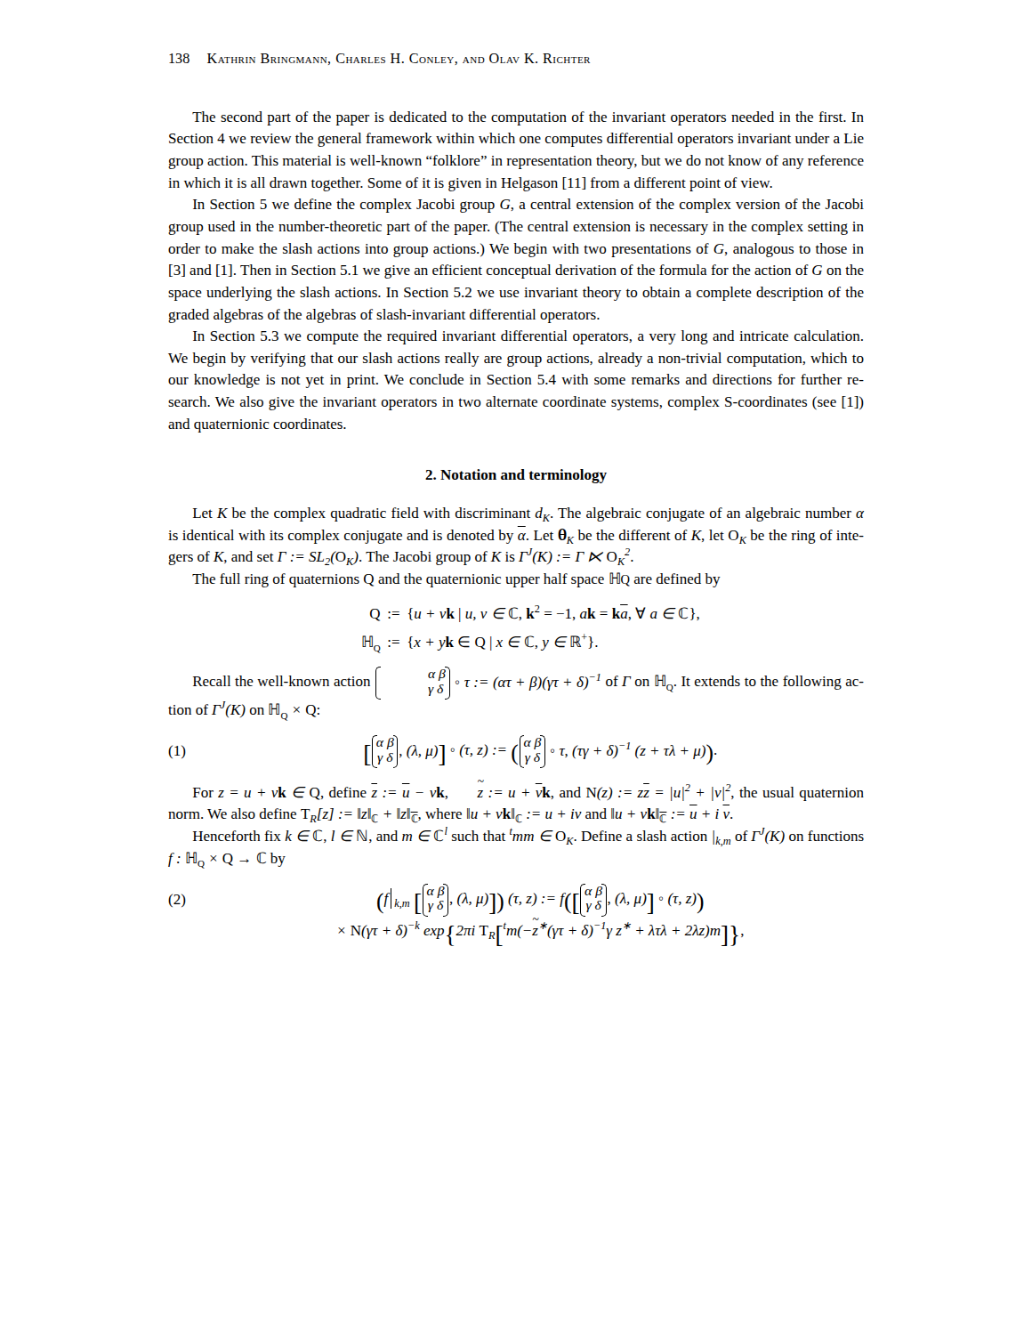138 Kathrin Bringmann, Charles H. Conley, and Olav K. Richter
The second part of the paper is dedicated to the computation of the invariant operators needed in the first. In Section 4 we review the general framework within which one computes differential operators invariant under a Lie group action. This material is well-known “folklore” in representation theory, but we do not know of any reference in which it is all drawn together. Some of it is given in Helgason [11] from a different point of view.
In Section 5 we define the complex Jacobi group G, a central extension of the complex version of the Jacobi group used in the number-theoretic part of the paper. (The central extension is necessary in the complex setting in order to make the slash actions into group actions.) We begin with two presentations of G, analogous to those in [3] and [1]. Then in Section 5.1 we give an efficient conceptual derivation of the formula for the action of G on the space underlying the slash actions. In Section 5.2 we use invariant theory to obtain a complete description of the graded algebras of the algebras of slash-invariant differential operators.
In Section 5.3 we compute the required invariant differential operators, a very long and intricate calculation. We begin by verifying that our slash actions really are group actions, already a non-trivial computation, which to our knowledge is not yet in print. We conclude in Section 5.4 with some remarks and directions for further research. We also give the invariant operators in two alternate coordinate systems, complex S-coordinates (see [1]) and quaternionic coordinates.
2. Notation and terminology
Let K be the complex quadratic field with discriminant dK. The algebraic conjugate of an algebraic number α is identical with its complex conjugate and is denoted by α. Let 𝛉K be the different of K, let OK be the ring of integers of K, and set Γ := SL2(OK). The Jacobi group of K is ΓJ(K) := Γ ⋉ OK2.
The full ring of quaternions Q and the quaternionic upper half space ℍQ are defined by
Q := {u + v k | u, v ∈ ℂ, k2 = −1, ak = ka, ∀ a ∈ ℂ}, ℍQ := {x + y k ∈ Q | x ∈ ℂ, y ∈ ℝ+}.
Recall the well-known action α β γ δ ◦ τ := (ατ + β)(γτ + δ)−1 of Γ on ℍQ. It extends to the following action of ΓJ(K) on ℍQ × Q:
(1)
[α β γ δ, (λ, μ)] ◦ (τ, z) := (α β γ δ ◦ τ, (τγ + δ)−1 (z + τλ + μ)).
For z = u + v k ∈ Q, define z := u − v k, z~ := u + v k, and N(z) := zz = |u|2 + |v|2, the usual quaternion norm. We also define TR[z] := ‖z‖ℂ + ‖z‖ℂ, where ‖u + v k‖ℂ := u + iv and ‖u + v k‖ℂ := u + i v.
Henceforth fix k ∈ ℂ, l ∈ ℕ, and m ∈ ℂl such that tmm ∈ OK. Define a slash action |k,m of ΓJ(K) on functions f : ℍQ × Q → ℂ by
(2)
(f k,m [α β γ δ, (λ, μ)]) (τ, z) := f([α β γ δ, (λ, μ)] ◦ (τ, z))
× N(γτ + δ)−k exp{2πi TR[tm(−z~∗(γτ + δ)−1γ z∗ + λτλ + 2λz)m]},